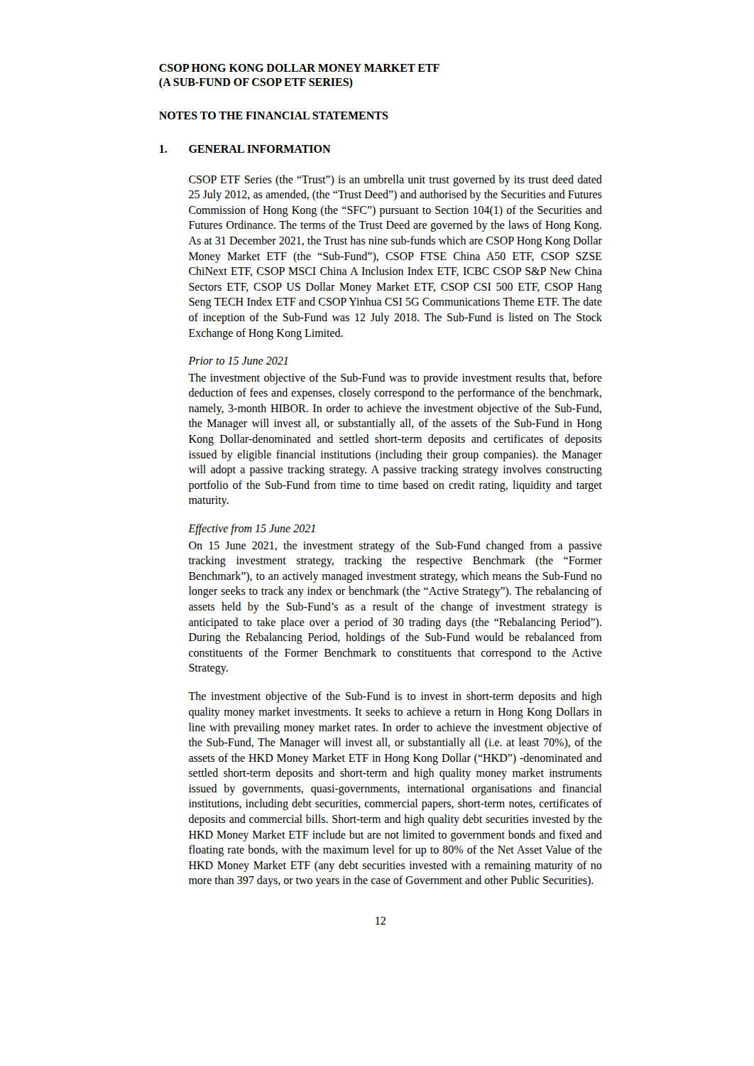CSOP HONG KONG DOLLAR MONEY MARKET ETF
(A SUB-FUND OF CSOP ETF SERIES)
NOTES TO THE FINANCIAL STATEMENTS
1.
GENERAL INFORMATION
CSOP ETF Series (the “Trust”) is an umbrella unit trust governed by its trust deed dated 25 July 2012, as amended, (the “Trust Deed”) and authorised by the Securities and Futures Commission of Hong Kong (the “SFC”) pursuant to Section 104(1) of the Securities and Futures Ordinance. The terms of the Trust Deed are governed by the laws of Hong Kong. As at 31 December 2021, the Trust has nine sub-funds which are CSOP Hong Kong Dollar Money Market ETF (the “Sub-Fund”), CSOP FTSE China A50 ETF, CSOP SZSE ChiNext ETF, CSOP MSCI China A Inclusion Index ETF, ICBC CSOP S&P New China Sectors ETF, CSOP US Dollar Money Market ETF, CSOP CSI 500 ETF, CSOP Hang Seng TECH Index ETF and CSOP Yinhua CSI 5G Communications Theme ETF. The date of inception of the Sub-Fund was 12 July 2018. The Sub-Fund is listed on The Stock Exchange of Hong Kong Limited.
Prior to 15 June 2021
The investment objective of the Sub-Fund was to provide investment results that, before deduction of fees and expenses, closely correspond to the performance of the benchmark, namely, 3-month HIBOR. In order to achieve the investment objective of the Sub-Fund, the Manager will invest all, or substantially all, of the assets of the Sub-Fund in Hong Kong Dollar-denominated and settled short-term deposits and certificates of deposits issued by eligible financial institutions (including their group companies). the Manager will adopt a passive tracking strategy. A passive tracking strategy involves constructing portfolio of the Sub-Fund from time to time based on credit rating, liquidity and target maturity.
Effective from 15 June 2021
On 15 June 2021, the investment strategy of the Sub-Fund changed from a passive tracking investment strategy, tracking the respective Benchmark (the “Former Benchmark”), to an actively managed investment strategy, which means the Sub-Fund no longer seeks to track any index or benchmark (the “Active Strategy”). The rebalancing of assets held by the Sub-Fund’s as a result of the change of investment strategy is anticipated to take place over a period of 30 trading days (the “Rebalancing Period”). During the Rebalancing Period, holdings of the Sub-Fund would be rebalanced from constituents of the Former Benchmark to constituents that correspond to the Active Strategy.
The investment objective of the Sub-Fund is to invest in short-term deposits and high quality money market investments. It seeks to achieve a return in Hong Kong Dollars in line with prevailing money market rates. In order to achieve the investment objective of the Sub-Fund, The Manager will invest all, or substantially all (i.e. at least 70%), of the assets of the HKD Money Market ETF in Hong Kong Dollar (“HKD”) -denominated and settled short-term deposits and short-term and high quality money market instruments issued by governments, quasi-governments, international organisations and financial institutions, including debt securities, commercial papers, short-term notes, certificates of deposits and commercial bills. Short-term and high quality debt securities invested by the HKD Money Market ETF include but are not limited to government bonds and fixed and floating rate bonds, with the maximum level for up to 80% of the Net Asset Value of the HKD Money Market ETF (any debt securities invested with a remaining maturity of no more than 397 days, or two years in the case of Government and other Public Securities).
12